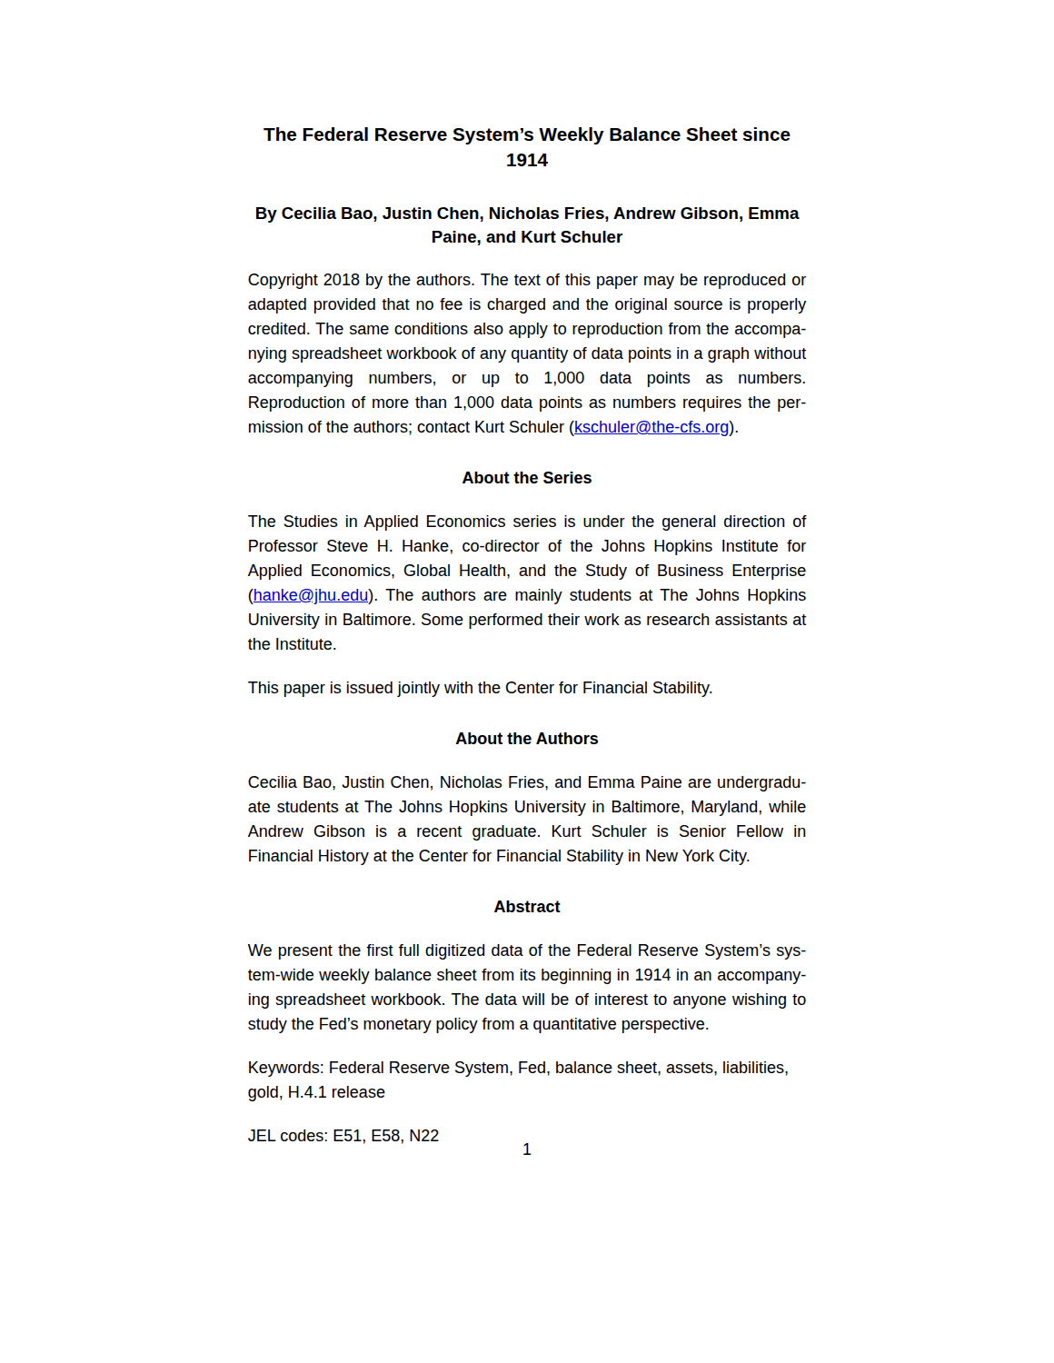The Federal Reserve System’s Weekly Balance Sheet since 1914
By Cecilia Bao, Justin Chen, Nicholas Fries, Andrew Gibson, Emma Paine, and Kurt Schuler
Copyright 2018 by the authors. The text of this paper may be reproduced or adapted provided that no fee is charged and the original source is properly credited. The same conditions also apply to reproduction from the accompanying spreadsheet workbook of any quantity of data points in a graph without accompanying numbers, or up to 1,000 data points as numbers. Reproduction of more than 1,000 data points as numbers requires the permission of the authors; contact Kurt Schuler (kschuler@the-cfs.org).
About the Series
The Studies in Applied Economics series is under the general direction of Professor Steve H. Hanke, co-director of the Johns Hopkins Institute for Applied Economics, Global Health, and the Study of Business Enterprise (hanke@jhu.edu). The authors are mainly students at The Johns Hopkins University in Baltimore. Some performed their work as research assistants at the Institute.
This paper is issued jointly with the Center for Financial Stability.
About the Authors
Cecilia Bao, Justin Chen, Nicholas Fries, and Emma Paine are undergraduate students at The Johns Hopkins University in Baltimore, Maryland, while Andrew Gibson is a recent graduate. Kurt Schuler is Senior Fellow in Financial History at the Center for Financial Stability in New York City.
Abstract
We present the first full digitized data of the Federal Reserve System’s system-wide weekly balance sheet from its beginning in 1914 in an accompanying spreadsheet workbook. The data will be of interest to anyone wishing to study the Fed’s monetary policy from a quantitative perspective.
Keywords: Federal Reserve System, Fed, balance sheet, assets, liabilities, gold, H.4.1 release
JEL codes: E51, E58, N22
1